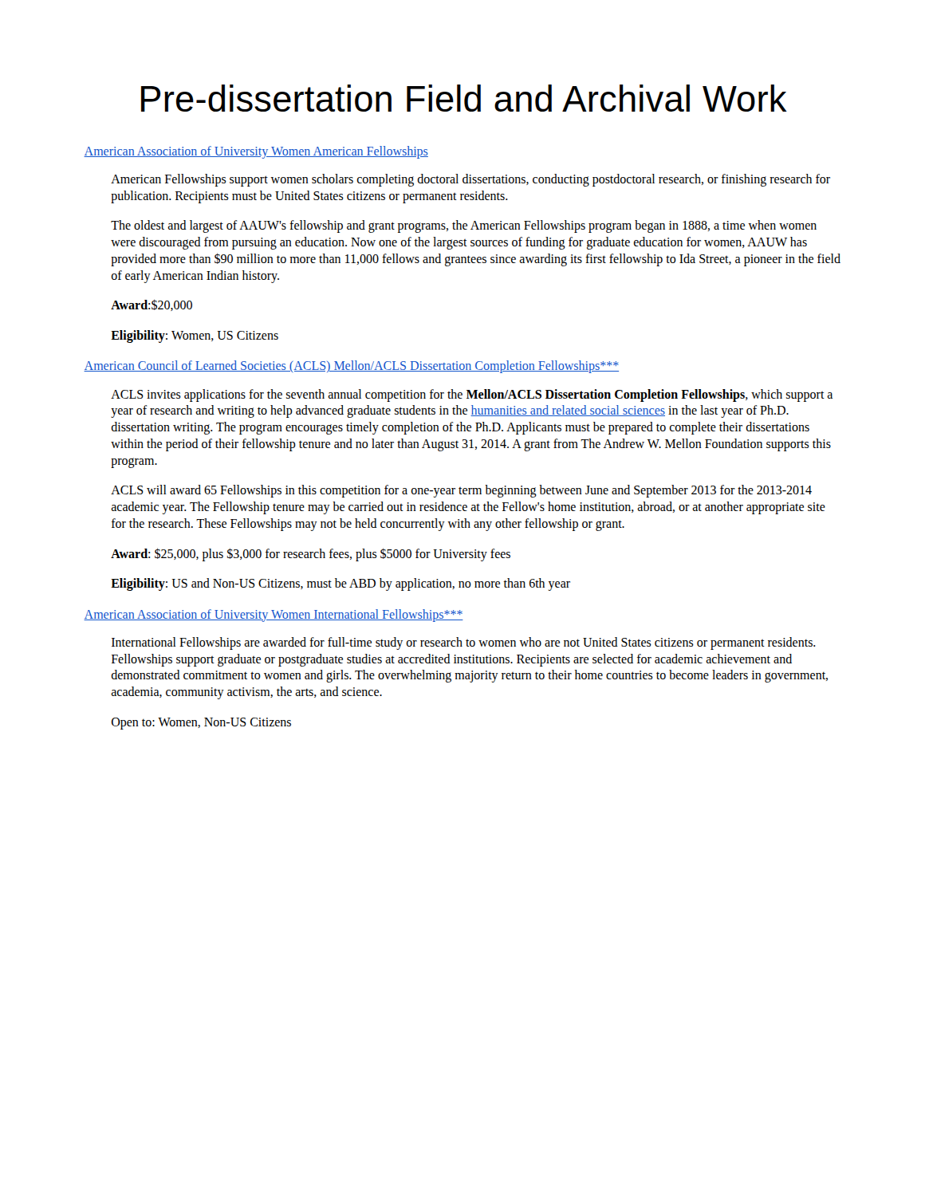Pre-dissertation Field and Archival Work
American Association of University Women American Fellowships
American Fellowships support women scholars completing doctoral dissertations, conducting postdoctoral research, or finishing research for publication. Recipients must be United States citizens or permanent residents.
The oldest and largest of AAUW's fellowship and grant programs, the American Fellowships program began in 1888, a time when women were discouraged from pursuing an education. Now one of the largest sources of funding for graduate education for women, AAUW has provided more than $90 million to more than 11,000 fellows and grantees since awarding its first fellowship to Ida Street, a pioneer in the field of early American Indian history.
Award:$20,000
Eligibility: Women, US Citizens
American Council of Learned Societies (ACLS) Mellon/ACLS Dissertation Completion Fellowships***
ACLS invites applications for the seventh annual competition for the Mellon/ACLS Dissertation Completion Fellowships, which support a year of research and writing to help advanced graduate students in the humanities and related social sciences in the last year of Ph.D. dissertation writing. The program encourages timely completion of the Ph.D. Applicants must be prepared to complete their dissertations within the period of their fellowship tenure and no later than August 31, 2014. A grant from The Andrew W. Mellon Foundation supports this program.
ACLS will award 65 Fellowships in this competition for a one-year term beginning between June and September 2013 for the 2013-2014 academic year. The Fellowship tenure may be carried out in residence at the Fellow's home institution, abroad, or at another appropriate site for the research. These Fellowships may not be held concurrently with any other fellowship or grant.
Award: $25,000, plus $3,000 for research fees, plus $5000 for University fees
Eligibility: US and Non-US Citizens, must be ABD by application, no more than 6th year
American Association of University Women International Fellowships***
International Fellowships are awarded for full-time study or research to women who are not United States citizens or permanent residents. Fellowships support graduate or postgraduate studies at accredited institutions. Recipients are selected for academic achievement and demonstrated commitment to women and girls. The overwhelming majority return to their home countries to become leaders in government, academia, community activism, the arts, and science.
Open to: Women, Non-US Citizens